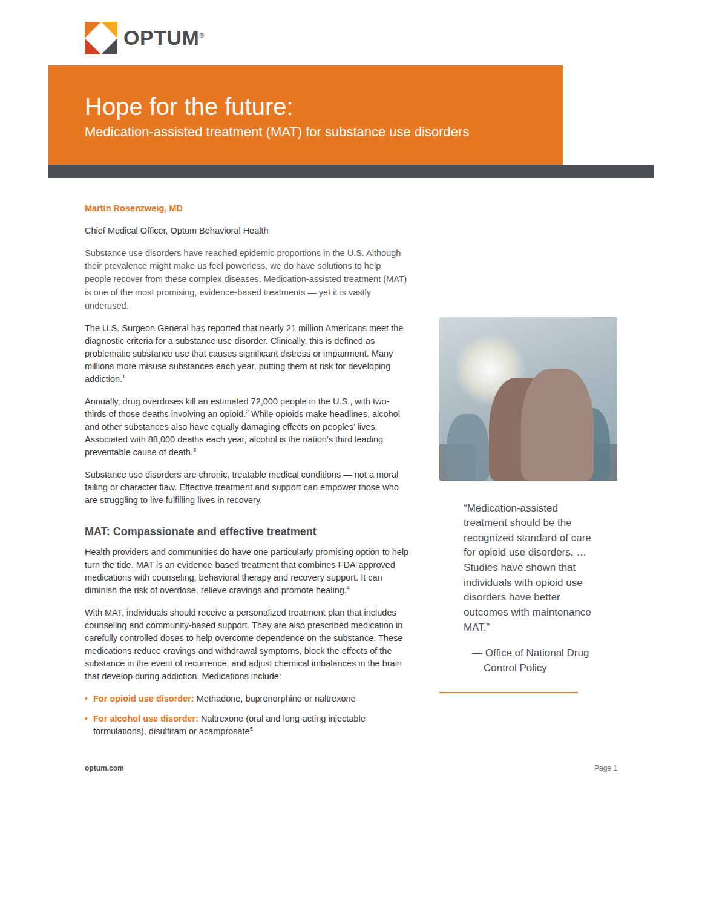OPTUM®
Hope for the future:
Medication-assisted treatment (MAT) for substance use disorders
Martin Rosenzweig, MD
Chief Medical Officer, Optum Behavioral Health
Substance use disorders have reached epidemic proportions in the U.S. Although their prevalence might make us feel powerless, we do have solutions to help people recover from these complex diseases. Medication-assisted treatment (MAT) is one of the most promising, evidence-based treatments — yet it is vastly underused.
The U.S. Surgeon General has reported that nearly 21 million Americans meet the diagnostic criteria for a substance use disorder. Clinically, this is defined as problematic substance use that causes significant distress or impairment. Many millions more misuse substances each year, putting them at risk for developing addiction.1
Annually, drug overdoses kill an estimated 72,000 people in the U.S., with two-thirds of those deaths involving an opioid.2 While opioids make headlines, alcohol and other substances also have equally damaging effects on peoples’ lives. Associated with 88,000 deaths each year, alcohol is the nation’s third leading preventable cause of death.3
Substance use disorders are chronic, treatable medical conditions — not a moral failing or character flaw. Effective treatment and support can empower those who are struggling to live fulfilling lives in recovery.
MAT: Compassionate and effective treatment
Health providers and communities do have one particularly promising option to help turn the tide. MAT is an evidence-based treatment that combines FDA-approved medications with counseling, behavioral therapy and recovery support. It can diminish the risk of overdose, relieve cravings and promote healing.4
With MAT, individuals should receive a personalized treatment plan that includes counseling and community-based support. They are also prescribed medication in carefully controlled doses to help overcome dependence on the substance. These medications reduce cravings and withdrawal symptoms, block the effects of the substance in the event of recurrence, and adjust chemical imbalances in the brain that develop during addiction. Medications include:
For opioid use disorder: Methadone, buprenorphine or naltrexone
For alcohol use disorder: Naltrexone (oral and long-acting injectable formulations), disulfiram or acamprosate5
“Medication-assisted treatment should be the recognized standard of care for opioid use disorders. … Studies have shown that individuals with opioid use disorders have better outcomes with maintenance MAT.” — Office of National Drug
Control Policy
optum.com Page 1